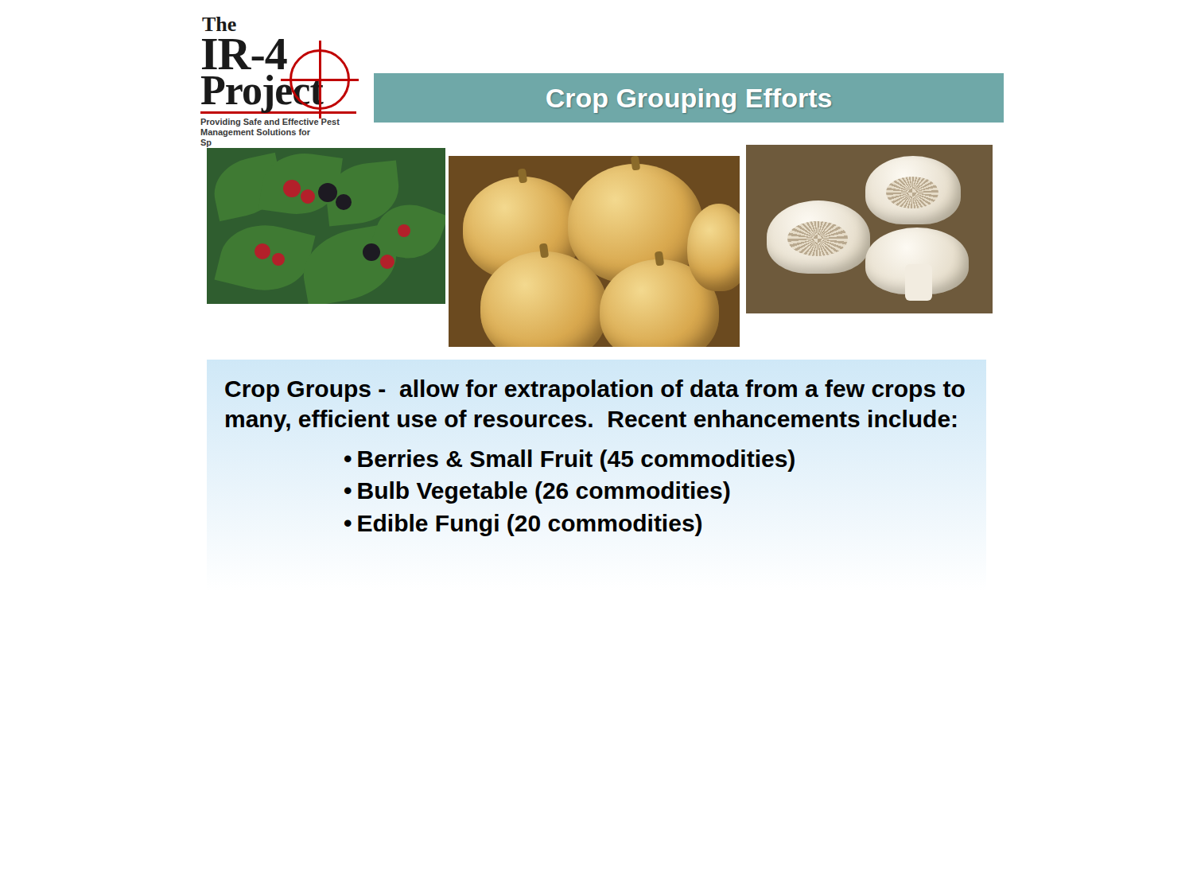The
IR-4
Project
Providing Safe and Effective Pest
Management Solutions for
Sp
Crop Grouping Efforts
Crop Groups - allow for extrapolation of data from a few crops to many, efficient use of resources. Recent enhancements include:
Berries & Small Fruit (45 commodities)
Bulb Vegetable (26 commodities)
Edible Fungi (20 commodities)